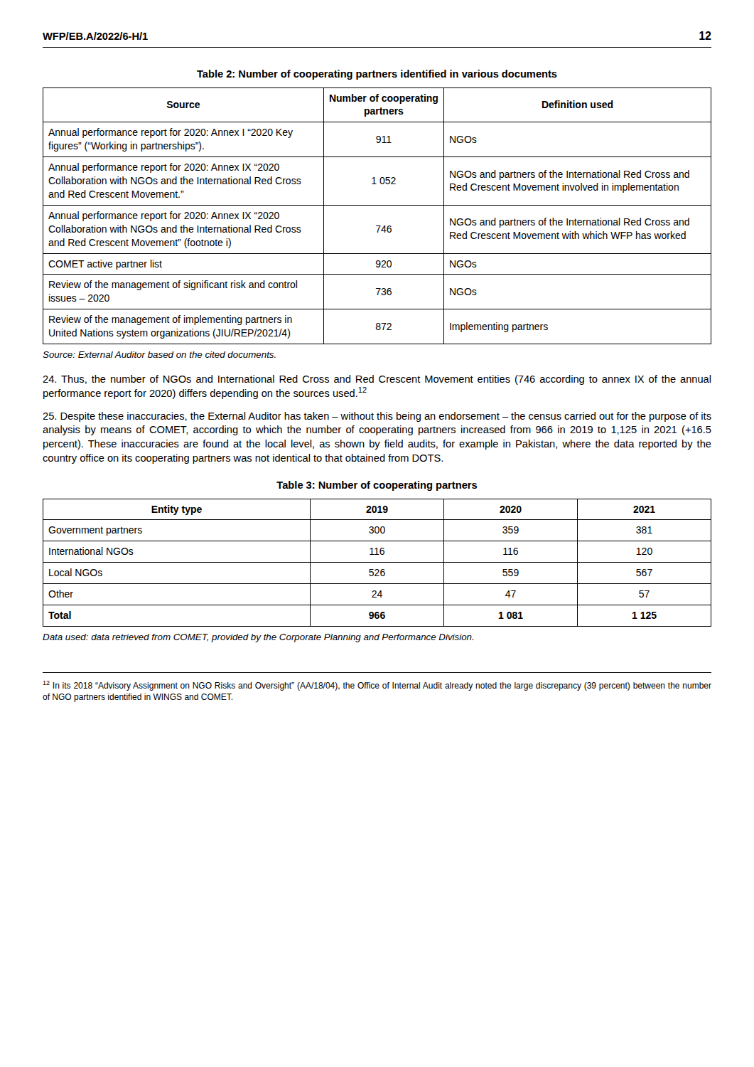WFP/EB.A/2022/6-H/1 12
Table 2: Number of cooperating partners identified in various documents
| Source | Number of cooperating partners | Definition used |
| --- | --- | --- |
| Annual performance report for 2020: Annex I “2020 Key figures” (“Working in partnerships”). | 911 | NGOs |
| Annual performance report for 2020: Annex IX “2020 Collaboration with NGOs and the International Red Cross and Red Crescent Movement.” | 1 052 | NGOs and partners of the International Red Cross and Red Crescent Movement involved in implementation |
| Annual performance report for 2020: Annex IX “2020 Collaboration with NGOs and the International Red Cross and Red Crescent Movement” (footnote i) | 746 | NGOs and partners of the International Red Cross and Red Crescent Movement with which WFP has worked |
| COMET active partner list | 920 | NGOs |
| Review of the management of significant risk and control issues – 2020 | 736 | NGOs |
| Review of the management of implementing partners in United Nations system organizations (JIU/REP/2021/4) | 872 | Implementing partners |
Source: External Auditor based on the cited documents.
24. Thus, the number of NGOs and International Red Cross and Red Crescent Movement entities (746 according to annex IX of the annual performance report for 2020) differs depending on the sources used.12
25. Despite these inaccuracies, the External Auditor has taken – without this being an endorsement – the census carried out for the purpose of its analysis by means of COMET, according to which the number of cooperating partners increased from 966 in 2019 to 1,125 in 2021 (+16.5 percent). These inaccuracies are found at the local level, as shown by field audits, for example in Pakistan, where the data reported by the country office on its cooperating partners was not identical to that obtained from DOTS.
Table 3: Number of cooperating partners
| Entity type | 2019 | 2020 | 2021 |
| --- | --- | --- | --- |
| Government partners | 300 | 359 | 381 |
| International NGOs | 116 | 116 | 120 |
| Local NGOs | 526 | 559 | 567 |
| Other | 24 | 47 | 57 |
| Total | 966 | 1 081 | 1 125 |
Data used: data retrieved from COMET, provided by the Corporate Planning and Performance Division.
12 In its 2018 “Advisory Assignment on NGO Risks and Oversight” (AA/18/04), the Office of Internal Audit already noted the large discrepancy (39 percent) between the number of NGO partners identified in WINGS and COMET.